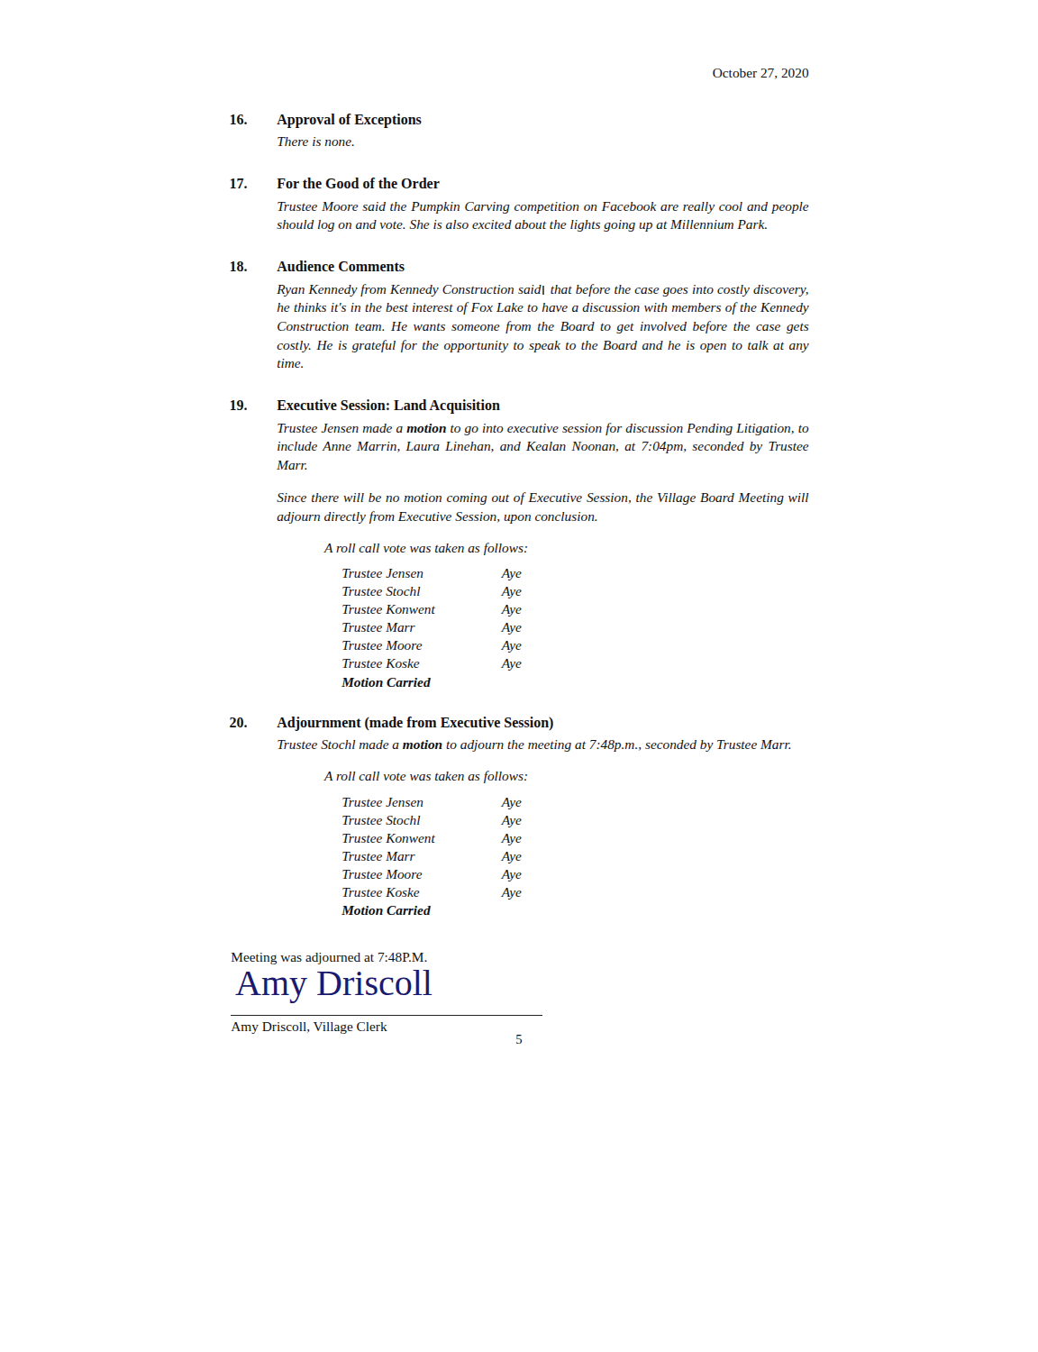October 27, 2020
16.
Approval of Exceptions
There is none.
17.
For the Good of the Order
Trustee Moore said the Pumpkin Carving competition on Facebook are really cool and people should log on and vote. She is also excited about the lights going up at Millennium Park.
18.
Audience Comments
Ryan Kennedy from Kennedy Construction said that before the case goes into costly discovery, he thinks it's in the best interest of Fox Lake to have a discussion with members of the Kennedy Construction team. He wants someone from the Board to get involved before the case gets costly. He is grateful for the opportunity to speak to the Board and he is open to talk at any time.
19.
Executive Session: Land Acquisition
Trustee Jensen made a motion to go into executive session for discussion Pending Litigation, to include Anne Marrin, Laura Linehan, and Kealan Noonan, at 7:04pm, seconded by Trustee Marr.
Since there will be no motion coming out of Executive Session, the Village Board Meeting will adjourn directly from Executive Session, upon conclusion.
A roll call vote was taken as follows:
| Trustee Jensen | Aye |
| Trustee Stochl | Aye |
| Trustee Konwent | Aye |
| Trustee Marr | Aye |
| Trustee Moore | Aye |
| Trustee Koske | Aye |
Motion Carried
20.
Adjournment (made from Executive Session)
Trustee Stochl made a motion to adjourn the meeting at 7:48p.m., seconded by Trustee Marr.
A roll call vote was taken as follows:
| Trustee Jensen | Aye |
| Trustee Stochl | Aye |
| Trustee Konwent | Aye |
| Trustee Marr | Aye |
| Trustee Moore | Aye |
| Trustee Koske | Aye |
Motion Carried
Meeting was adjourned at 7:48P.M.
Amy Driscoll
Amy Driscoll, Village Clerk
5